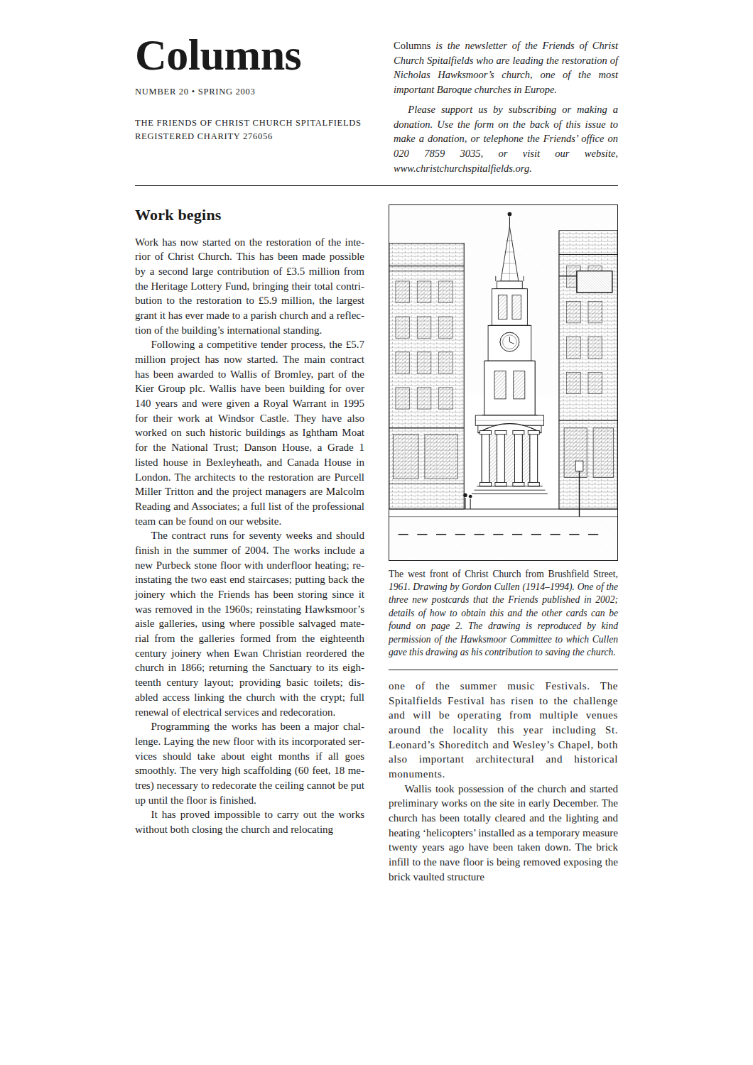Columns
Number 20 • Spring 2003
The Friends of Christ Church Spitalfields
Registered Charity 276056
Columns is the newsletter of the Friends of Christ Church Spitalfields who are leading the restoration of Nicholas Hawksmoor’s church, one of the most important Baroque churches in Europe.
Please support us by subscribing or making a donation. Use the form on the back of this issue to make a donation, or telephone the Friends’ office on 020 7859 3035, or visit our website, www.christchurchspitalfields.org.
Work begins
Work has now started on the restoration of the interior of Christ Church. This has been made possible by a second large contribution of £3.5 million from the Heritage Lottery Fund, bringing their total contribution to the restoration to £5.9 million, the largest grant it has ever made to a parish church and a reflection of the building’s international standing.
Following a competitive tender process, the £5.7 million project has now started. The main contract has been awarded to Wallis of Bromley, part of the Kier Group plc. Wallis have been building for over 140 years and were given a Royal Warrant in 1995 for their work at Windsor Castle. They have also worked on such historic buildings as Ightham Moat for the National Trust; Danson House, a Grade 1 listed house in Bexleyheath, and Canada House in London. The architects to the restoration are Purcell Miller Tritton and the project managers are Malcolm Reading and Associates; a full list of the professional team can be found on our website.
The contract runs for seventy weeks and should finish in the summer of 2004. The works include a new Purbeck stone floor with underfloor heating; reinstating the two east end staircases; putting back the joinery which the Friends has been storing since it was removed in the 1960s; reinstating Hawksmoor’s aisle galleries, using where possible salvaged material from the galleries formed from the eighteenth century joinery when Ewan Christian reordered the church in 1866; returning the Sanctuary to its eighteenth century layout; providing basic toilets; disabled access linking the church with the crypt; full renewal of electrical services and redecoration.
Programming the works has been a major challenge. Laying the new floor with its incorporated services should take about eight months if all goes smoothly. The very high scaffolding (60 feet, 18 metres) necessary to redecorate the ceiling cannot be put up until the floor is finished.
It has proved impossible to carry out the works without both closing the church and relocating
The west front of Christ Church from Brushfield Street, 1961. Drawing by Gordon Cullen (1914–1994). One of the three new postcards that the Friends published in 2002; details of how to obtain this and the other cards can be found on page 2. The drawing is reproduced by kind permission of the Hawksmoor Committee to which Cullen gave this drawing as his contribution to saving the church.
one of the summer music Festivals. The Spitalfields Festival has risen to the challenge and will be operating from multiple venues around the locality this year including St. Leonard’s Shoreditch and Wesley’s Chapel, both also important architectural and historical monuments.
Wallis took possession of the church and started preliminary works on the site in early December. The church has been totally cleared and the lighting and heating ‘helicopters’ installed as a temporary measure twenty years ago have been taken down. The brick infill to the nave floor is being removed exposing the brick vaulted structure